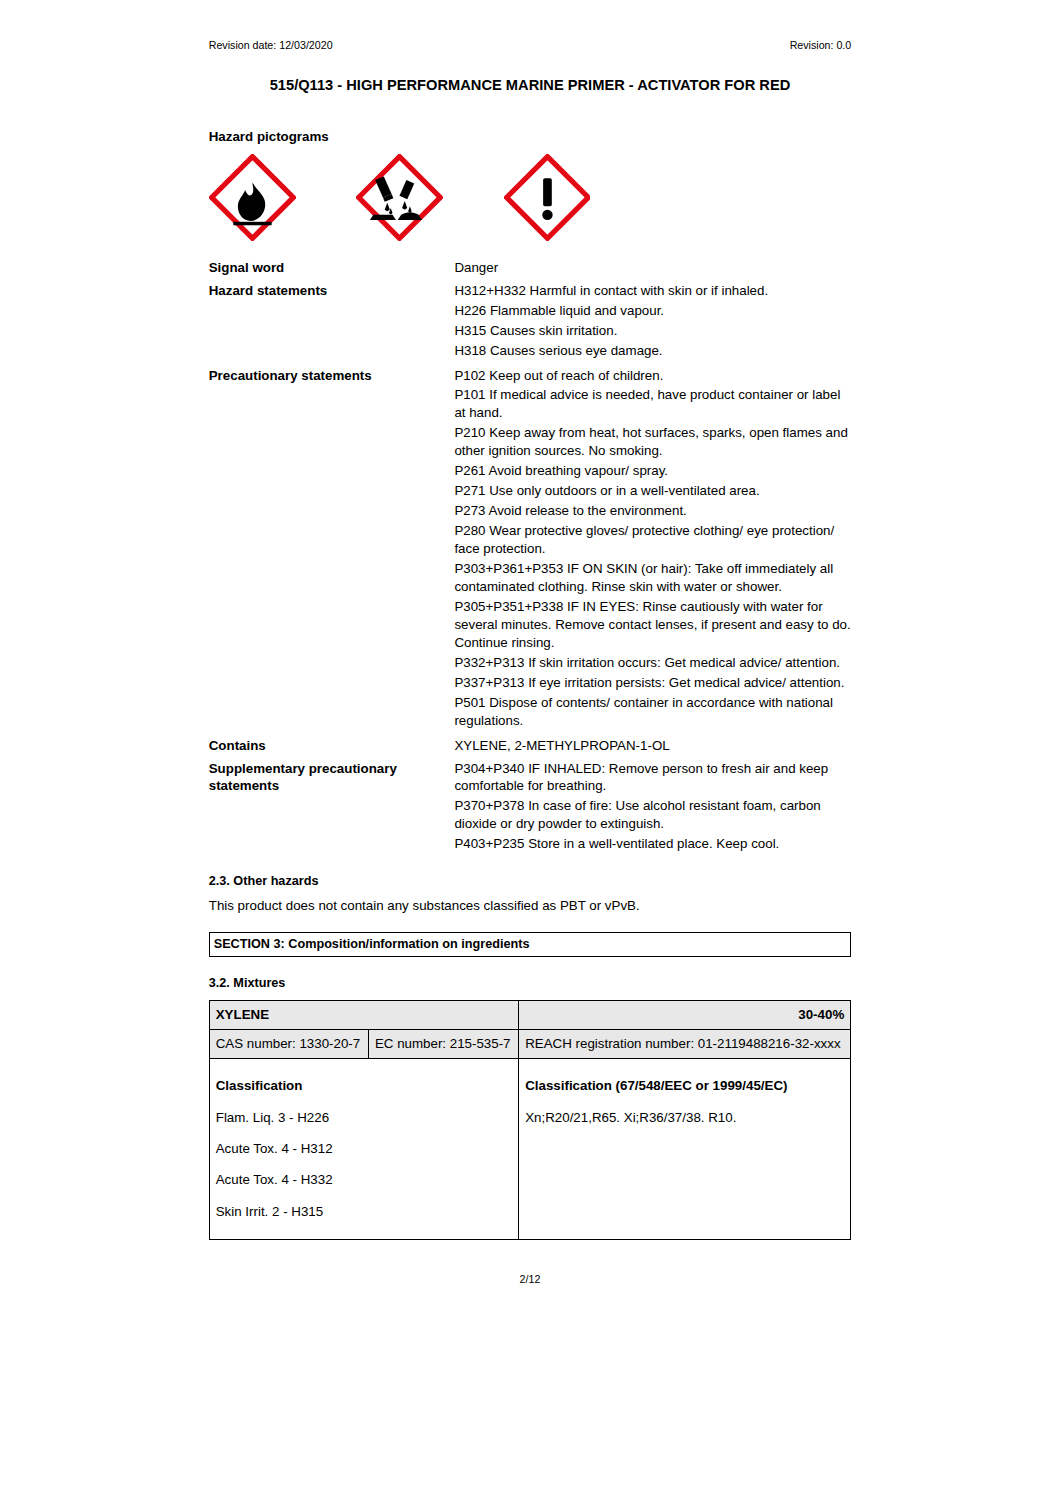Revision date: 12/03/2020
Revision: 0.0
515/Q113 - HIGH PERFORMANCE MARINE PRIMER - ACTIVATOR FOR RED
Hazard pictograms
Signal word
Danger
Hazard statements
H312+H332 Harmful in contact with skin or if inhaled.
H226 Flammable liquid and vapour.
H315 Causes skin irritation.
H318 Causes serious eye damage.
Precautionary statements
P102 Keep out of reach of children.
P101 If medical advice is needed, have product container or label at hand.
P210 Keep away from heat, hot surfaces, sparks, open flames and other ignition sources. No smoking.
P261 Avoid breathing vapour/ spray.
P271 Use only outdoors or in a well-ventilated area.
P273 Avoid release to the environment.
P280 Wear protective gloves/ protective clothing/ eye protection/ face protection.
P303+P361+P353 IF ON SKIN (or hair): Take off immediately all contaminated clothing. Rinse skin with water or shower.
P305+P351+P338 IF IN EYES: Rinse cautiously with water for several minutes. Remove contact lenses, if present and easy to do. Continue rinsing.
P332+P313 If skin irritation occurs: Get medical advice/ attention.
P337+P313 If eye irritation persists: Get medical advice/ attention.
P501 Dispose of contents/ container in accordance with national regulations.
Contains
XYLENE, 2-METHYLPROPAN-1-OL
Supplementary precautionary statements
P304+P340 IF INHALED: Remove person to fresh air and keep comfortable for breathing.
P370+P378 In case of fire: Use alcohol resistant foam, carbon dioxide or dry powder to extinguish.
P403+P235 Store in a well-ventilated place. Keep cool.
2.3. Other hazards
This product does not contain any substances classified as PBT or vPvB.
SECTION 3: Composition/information on ingredients
3.2. Mixtures
| XYLENE | 30-40% |
| CAS number: 1330-20-7 | EC number: 215-535-7 | REACH registration number: 01-2119488216-32-xxxx |
| Classification Flam. Liq. 3 - H226 Acute Tox. 4 - H312 Acute Tox. 4 - H332 Skin Irrit. 2 - H315 | Classification (67/548/EEC or 1999/45/EC) Xn;R20/21,R65. Xi;R36/37/38. R10. |
2/12